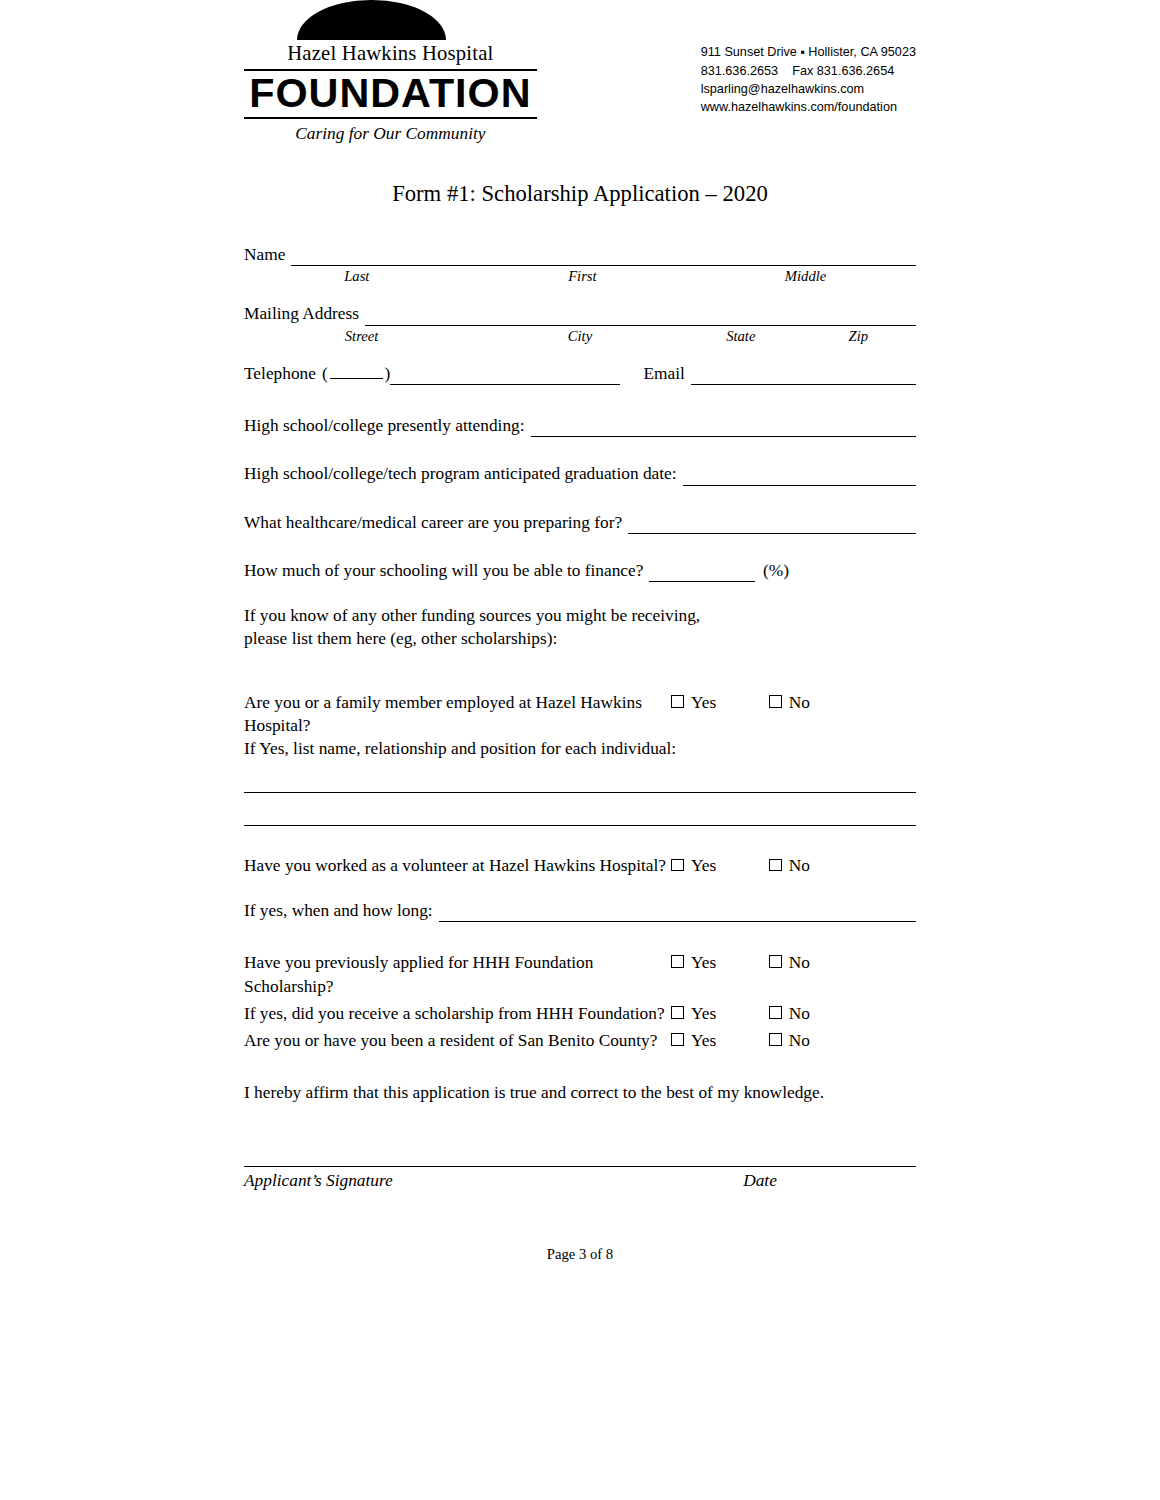Hazel Hawkins Hospital
FOUNDATION
Caring for Our Community
911 Sunset Drive ▪ Hollister, CA 95023
831.636.2653 Fax 831.636.2654
lsparling@hazelhawkins.com
www.hazelhawkins.com/foundation
Form #1: Scholarship Application – 2020
Name
Last First Middle
Mailing Address
Street City State Zip
Telephone ( ) Email
High school/college presently attending:
High school/college/tech program anticipated graduation date:
What healthcare/medical career are you preparing for?
How much of your schooling will you be able to finance? (%)
If you know of any other funding sources you might be receiving,
please list them here (eg, other scholarships):
Are you or a family member employed at Hazel Hawkins Hospital? Yes No
If Yes, list name, relationship and position for each individual:
Have you worked as a volunteer at Hazel Hawkins Hospital? Yes No
If yes, when and how long:
Have you previously applied for HHH Foundation Scholarship? Yes No
If yes, did you receive a scholarship from HHH Foundation? Yes No
Are you or have you been a resident of San Benito County? Yes No
I hereby affirm that this application is true and correct to the best of my knowledge.
Applicant’s Signature Date
Page 3 of 8